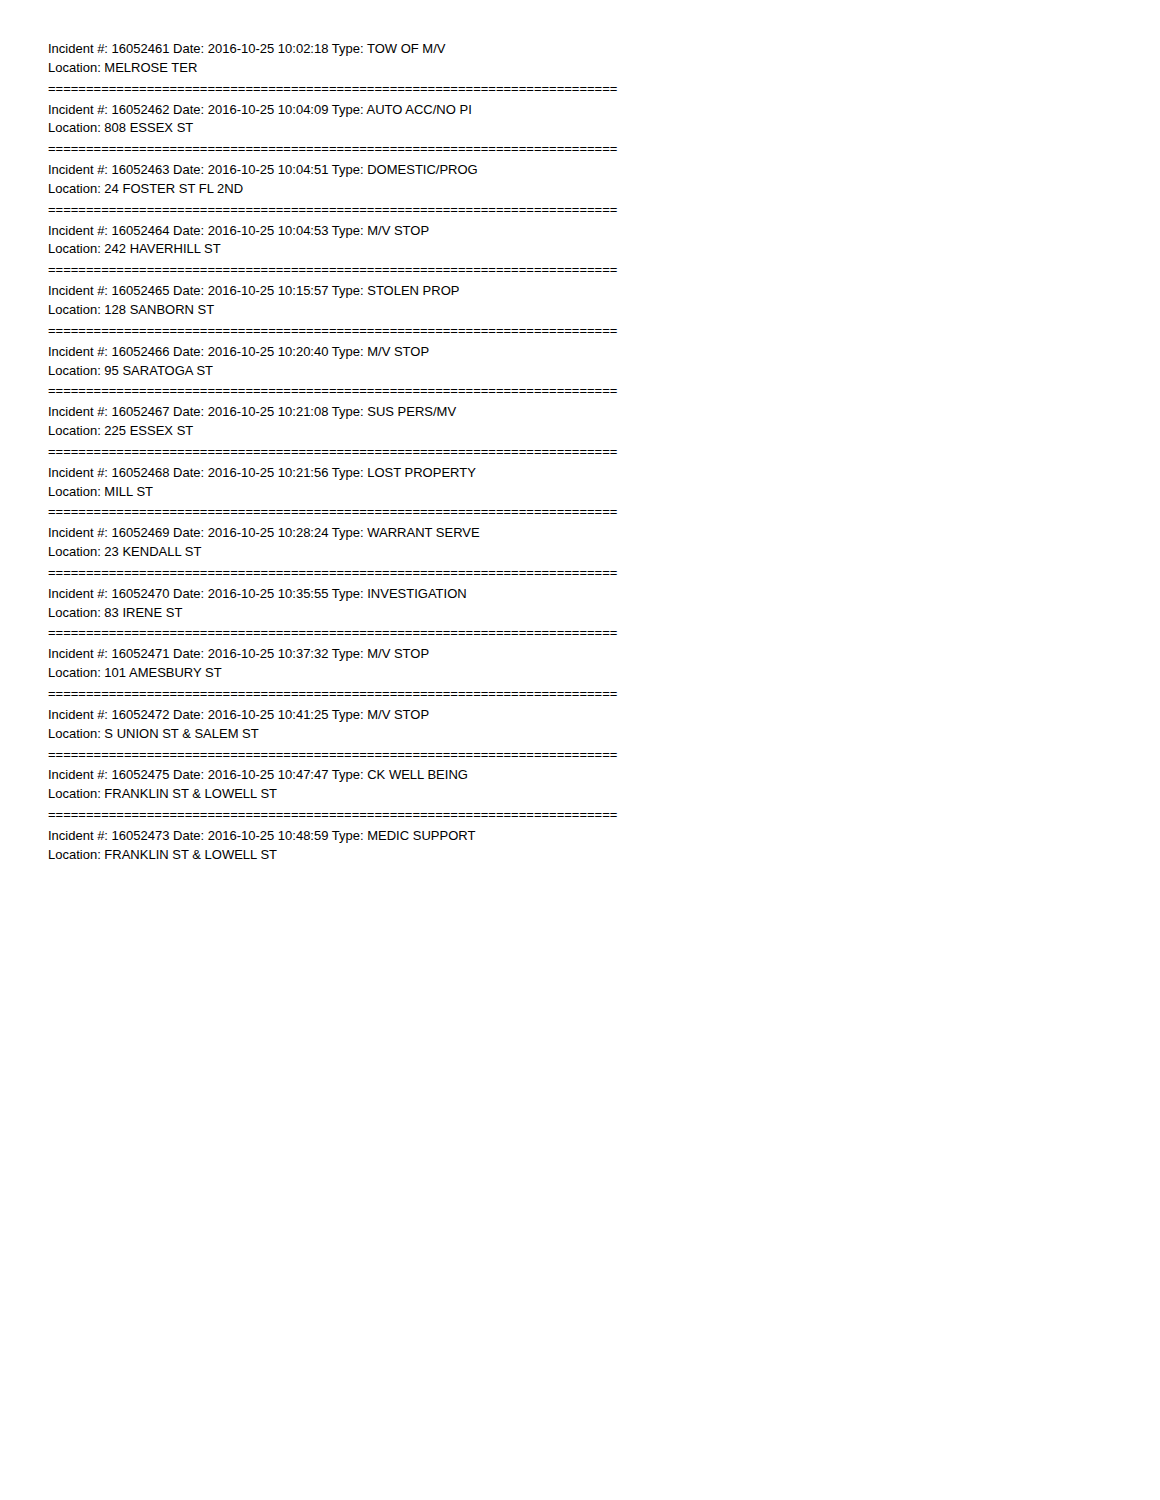Incident #: 16052461 Date: 2016-10-25 10:02:18 Type: TOW OF M/V
Location: MELROSE TER
===========================================================================
Incident #: 16052462 Date: 2016-10-25 10:04:09 Type: AUTO ACC/NO PI
Location: 808 ESSEX ST
===========================================================================
Incident #: 16052463 Date: 2016-10-25 10:04:51 Type: DOMESTIC/PROG
Location: 24 FOSTER ST FL 2ND
===========================================================================
Incident #: 16052464 Date: 2016-10-25 10:04:53 Type: M/V STOP
Location: 242 HAVERHILL ST
===========================================================================
Incident #: 16052465 Date: 2016-10-25 10:15:57 Type: STOLEN PROP
Location: 128 SANBORN ST
===========================================================================
Incident #: 16052466 Date: 2016-10-25 10:20:40 Type: M/V STOP
Location: 95 SARATOGA ST
===========================================================================
Incident #: 16052467 Date: 2016-10-25 10:21:08 Type: SUS PERS/MV
Location: 225 ESSEX ST
===========================================================================
Incident #: 16052468 Date: 2016-10-25 10:21:56 Type: LOST PROPERTY
Location: MILL ST
===========================================================================
Incident #: 16052469 Date: 2016-10-25 10:28:24 Type: WARRANT SERVE
Location: 23 KENDALL ST
===========================================================================
Incident #: 16052470 Date: 2016-10-25 10:35:55 Type: INVESTIGATION
Location: 83 IRENE ST
===========================================================================
Incident #: 16052471 Date: 2016-10-25 10:37:32 Type: M/V STOP
Location: 101 AMESBURY ST
===========================================================================
Incident #: 16052472 Date: 2016-10-25 10:41:25 Type: M/V STOP
Location: S UNION ST & SALEM ST
===========================================================================
Incident #: 16052475 Date: 2016-10-25 10:47:47 Type: CK WELL BEING
Location: FRANKLIN ST & LOWELL ST
===========================================================================
Incident #: 16052473 Date: 2016-10-25 10:48:59 Type: MEDIC SUPPORT
Location: FRANKLIN ST & LOWELL ST